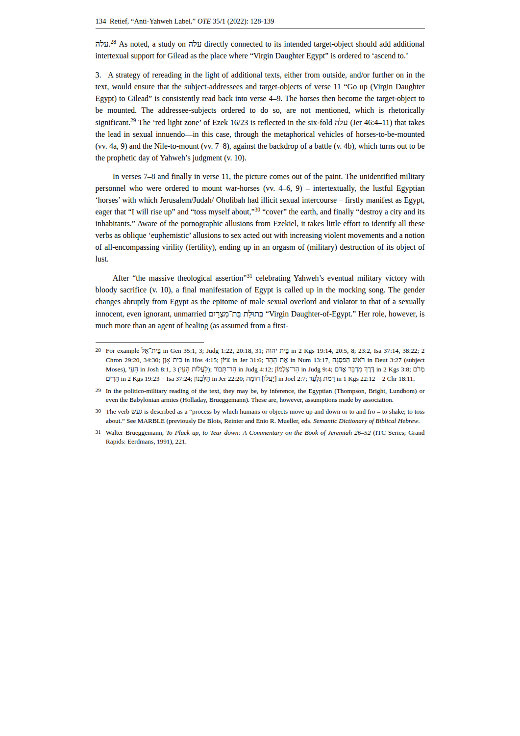134 Retief, “Anti-Yahweh Label,” OTE 35/1 (2022): 128-139
עלה.28 As noted, a study on עלה directly connected to its intended target-object should add additional intertexual support for Gilead as the place where “Virgin Daughter Egypt” is ordered to ‘ascend to.’
3. A strategy of rereading in the light of additional texts, either from outside, and/or further on in the text, would ensure that the subject-addressees and target-objects of verse 11 “Go up (Virgin Daughter Egypt) to Gilead” is consistently read back into verse 4–9. The horses then become the target-object to be mounted. The addressee-subjects ordered to do so, are not mentioned, which is rhetorically significant.29 The ‘red light zone’ of Ezek 16/23 is reflected in the six-fold עלה (Jer 46:4–11) that takes the lead in sexual innuendo—in this case, through the metaphorical vehicles of horses-to-be-mounted (vv. 4a, 9) and the Nile-to-mount (vv. 7–8), against the backdrop of a battle (v. 4b), which turns out to be the prophetic day of Yahweh’s judgment (v. 10).
In verses 7–8 and finally in verse 11, the picture comes out of the paint. The unidentified military personnel who were ordered to mount war-horses (vv. 4–6, 9) – intertextually, the lustful Egyptian ‘horses’ with which Jerusalem/Judah/ Oholibah had illicit sexual intercourse – firstly manifest as Egypt, eager that “I will rise up” and “toss myself about,”30 “cover” the earth, and finally “destroy a city and its inhabitants.” Aware of the pornographic allusions from Ezekiel, it takes little effort to identify all these verbs as oblique ‘euphemistic’ allusions to sex acted out with increasing violent movements and a notion of all-encompassing virility (fertility), ending up in an orgasm of (military) destruction of its object of lust.
After “the massive theological assertion”31 celebrating Yahweh’s eventual military victory with bloody sacrifice (v. 10), a final manifestation of Egypt is called up in the mocking song. The gender changes abruptly from Egypt as the epitome of male sexual overlord and violator to that of a sexually innocent, even ignorant, unmarried בְּתוּלַת בַּת־מִצְרָיִם “Virgin Daughter-of-Egypt.” Her role, however, is much more than an agent of healing (as assumed from a first-
28 For example בֵּית־אֵל in Gen 35:1, 3; Judg 1:22, 20:18, 31; בֵּית יהוה in 2 Kgs 19:14, 20:5, 8; 23:2, Isa 37:14, 38:22; 2 Chron 29:20, 34:30; בֵּית־אָוֶן in Hos 4:15; צִיּוֹן in Jer 31:6; אֶת־הָהָר in Num 13:17, רֹאשׁ הַפִּסְגָּה in Deut 3:27 (subject Moses), הָעַי in Josh 8:1, 3 (לַעֲלוֹת הָעַי); הַר־תָּבוֹר in Judg 4:12; הַר־צַלְמוֹן in Judg 9:4; דֶּרֶךְ מִדְבַּר אֱדֹם in 2 Kgs 3:8; מְרֹם הָרִים in 2 Kgs 19:23 = Isa 37:24; הַלְּבָנוֹן in Jer 22:20; חוֹמָה [יַעֲלוּ] in Joel 2:7; רָמֹת גִּלְעָד in 1 Kgs 22:12 = 2 Chr 18:11.
29 In the politico-military reading of the text, they may be, by inference, the Egyptian (Thompson, Bright, Lundbom) or even the Babylonian armies (Holladay, Brueggemann). These are, however, assumptions made by association.
30 The verb געש is described as a “process by which humans or objects move up and down or to and fro – to shake; to toss about.” See MARBLE (previously De Blois, Reinier and Enio R. Mueller, eds. Semantic Dictionary of Biblical Hebrew.
31 Walter Brueggemann, To Pluck up, to Tear down: A Commentary on the Book of Jeremiah 26–52 (ITC Series; Grand Rapids: Eerdmans, 1991), 221.